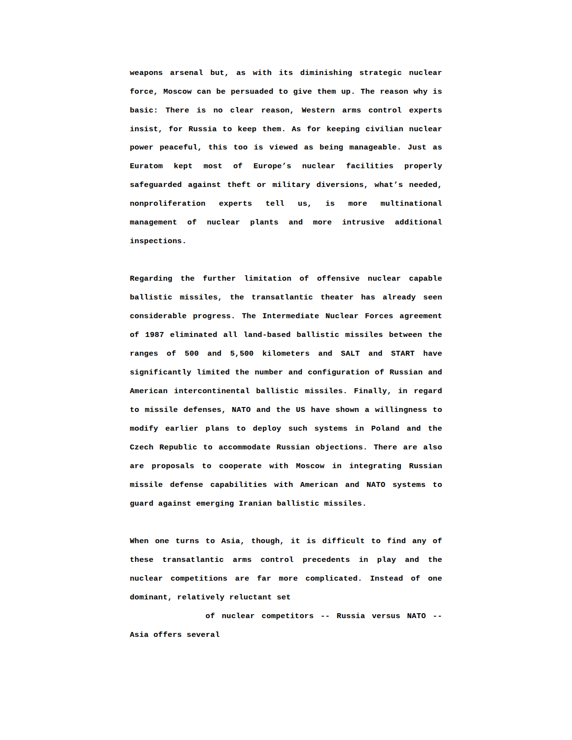weapons arsenal but, as with its diminishing strategic nuclear force, Moscow can be persuaded to give them up. The reason why is basic: There is no clear reason, Western arms control experts insist, for Russia to keep them. As for keeping civilian nuclear power peaceful, this too is viewed as being manageable. Just as Euratom kept most of Europe’s nuclear facilities properly safeguarded against theft or military diversions, what’s needed, nonproliferation experts tell us, is more multinational management of nuclear plants and more intrusive additional inspections.
Regarding the further limitation of offensive nuclear capable ballistic missiles, the transatlantic theater has already seen considerable progress. The Intermediate Nuclear Forces agreement of 1987 eliminated all land-based ballistic missiles between the ranges of 500 and 5,500 kilometers and SALT and START have significantly limited the number and configuration of Russian and American intercontinental ballistic missiles. Finally, in regard to missile defenses, NATO and the US have shown a willingness to modify earlier plans to deploy such systems in Poland and the Czech Republic to accommodate Russian objections. There are also are proposals to cooperate with Moscow in integrating Russian missile defense capabilities with American and NATO systems to guard against emerging Iranian ballistic missiles.
When one turns to Asia, though, it is difficult to find any of these transatlantic arms control precedents in play and the nuclear competitions are far more complicated. Instead of one dominant, relatively reluctant setof nuclear competitors -- Russia versus NATO --Asia offers several